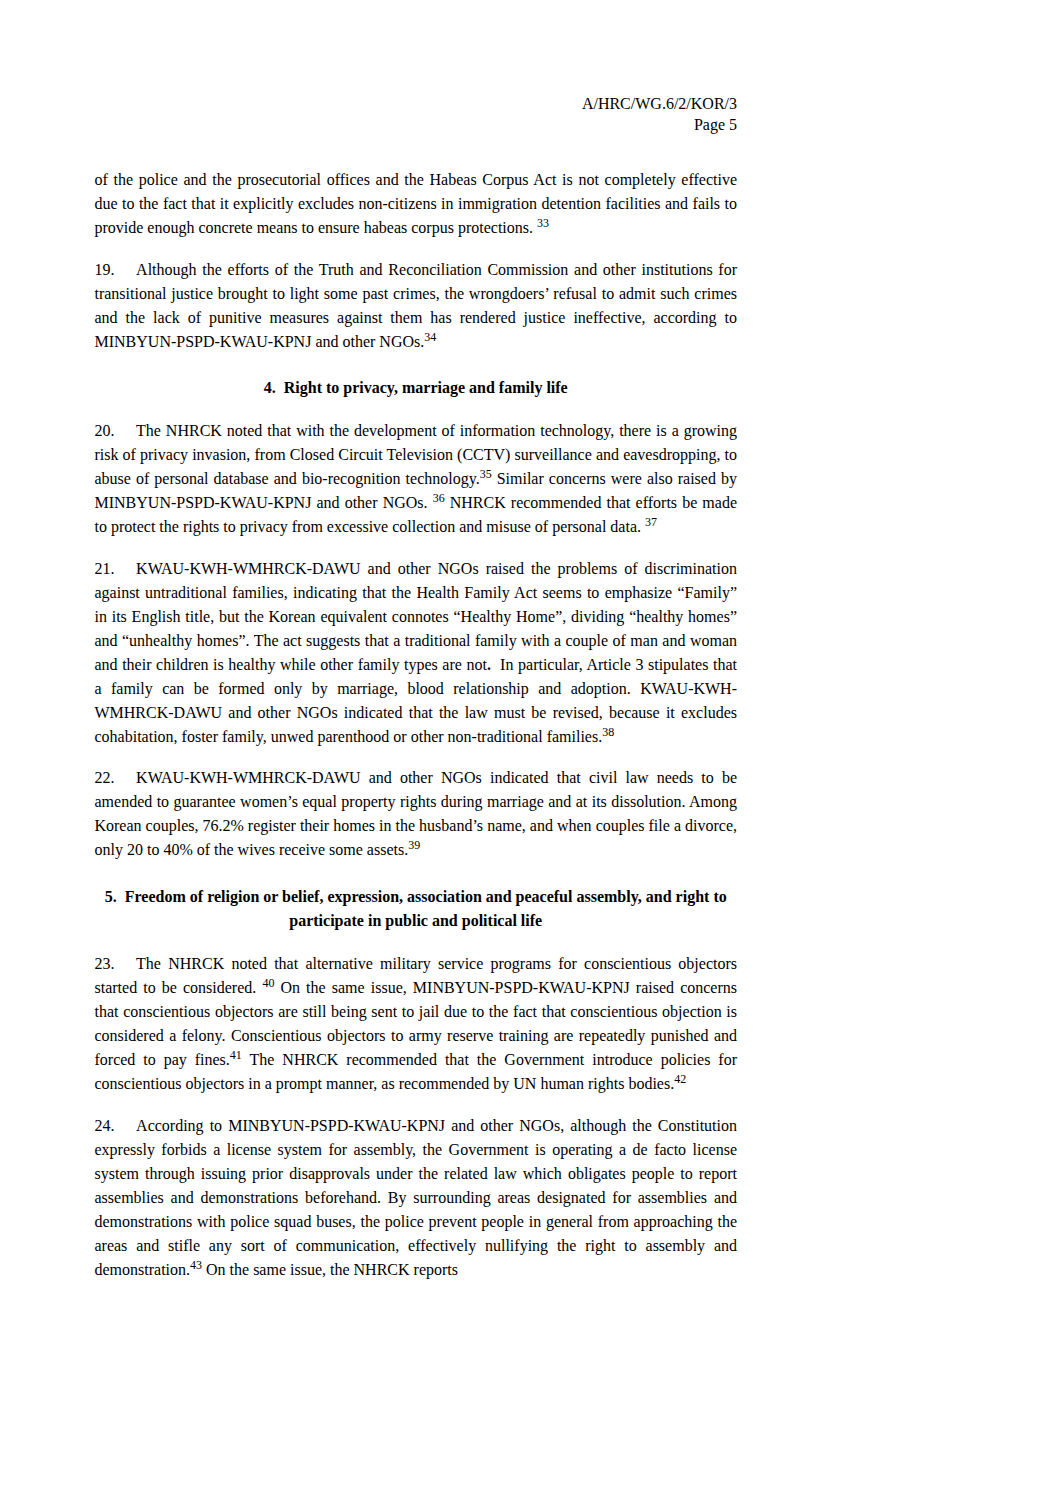A/HRC/WG.6/2/KOR/3
Page 5
of the police and the prosecutorial offices and the Habeas Corpus Act is not completely effective due to the fact that it explicitly excludes non-citizens in immigration detention facilities and fails to provide enough concrete means to ensure habeas corpus protections. 33
19. Although the efforts of the Truth and Reconciliation Commission and other institutions for transitional justice brought to light some past crimes, the wrongdoers’ refusal to admit such crimes and the lack of punitive measures against them has rendered justice ineffective, according to MINBYUN-PSPD-KWAU-KPNJ and other NGOs.34
4. Right to privacy, marriage and family life
20. The NHRCK noted that with the development of information technology, there is a growing risk of privacy invasion, from Closed Circuit Television (CCTV) surveillance and eavesdropping, to abuse of personal database and bio-recognition technology.35 Similar concerns were also raised by MINBYUN-PSPD-KWAU-KPNJ and other NGOs. 36 NHRCK recommended that efforts be made to protect the rights to privacy from excessive collection and misuse of personal data. 37
21. KWAU-KWH-WMHRCK-DAWU and other NGOs raised the problems of discrimination against untraditional families, indicating that the Health Family Act seems to emphasize “Family” in its English title, but the Korean equivalent connotes “Healthy Home”, dividing “healthy homes” and “unhealthy homes”. The act suggests that a traditional family with a couple of man and woman and their children is healthy while other family types are not. In particular, Article 3 stipulates that a family can be formed only by marriage, blood relationship and adoption. KWAU-KWH-WMHRCK-DAWU and other NGOs indicated that the law must be revised, because it excludes cohabitation, foster family, unwed parenthood or other non-traditional families.38
22. KWAU-KWH-WMHRCK-DAWU and other NGOs indicated that civil law needs to be amended to guarantee women’s equal property rights during marriage and at its dissolution. Among Korean couples, 76.2% register their homes in the husband’s name, and when couples file a divorce, only 20 to 40% of the wives receive some assets.39
5. Freedom of religion or belief, expression, association and peaceful assembly, and right to participate in public and political life
23. The NHRCK noted that alternative military service programs for conscientious objectors started to be considered. 40 On the same issue, MINBYUN-PSPD-KWAU-KPNJ raised concerns that conscientious objectors are still being sent to jail due to the fact that conscientious objection is considered a felony. Conscientious objectors to army reserve training are repeatedly punished and forced to pay fines.41 The NHRCK recommended that the Government introduce policies for conscientious objectors in a prompt manner, as recommended by UN human rights bodies.42
24. According to MINBYUN-PSPD-KWAU-KPNJ and other NGOs, although the Constitution expressly forbids a license system for assembly, the Government is operating a de facto license system through issuing prior disapprovals under the related law which obligates people to report assemblies and demonstrations beforehand. By surrounding areas designated for assemblies and demonstrations with police squad buses, the police prevent people in general from approaching the areas and stifle any sort of communication, effectively nullifying the right to assembly and demonstration.43 On the same issue, the NHRCK reports